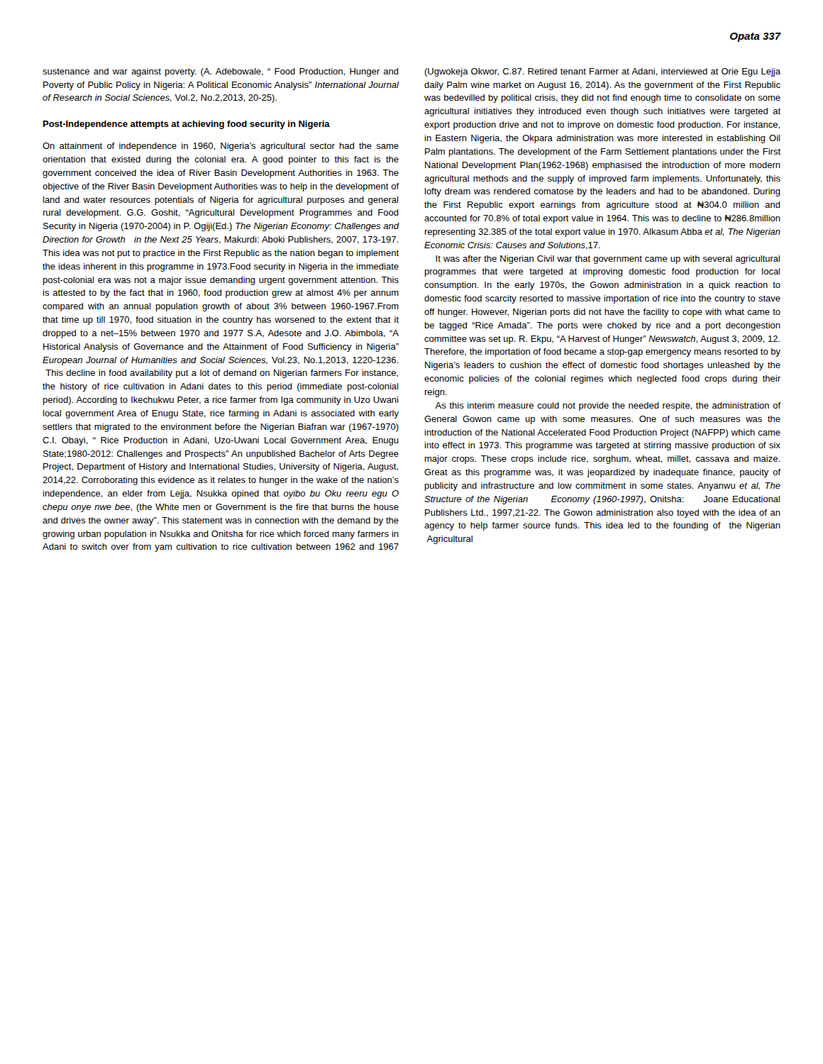Opata 337
sustenance and war against poverty. (A. Adebowale, “ Food Production, Hunger and Poverty of Public Policy in Nigeria: A Political Economic Analysis” International Journal of Research in Social Sciences, Vol.2, No.2,2013, 20-25).
Post-Independence attempts at achieving food security in Nigeria
On attainment of independence in 1960, Nigeria’s agricultural sector had the same orientation that existed during the colonial era. A good pointer to this fact is the government conceived the idea of River Basin Development Authorities in 1963. The objective of the River Basin Development Authorities was to help in the development of land and water resources potentials of Nigeria for agricultural purposes and general rural development. G.G. Goshit, “Agricultural Development Programmes and Food Security in Nigeria (1970-2004) in P. Ogiji(Ed.) The Nigerian Economy: Challenges and Direction for Growth in the Next 25 Years, Makurdi: Aboki Publishers, 2007, 173-197. This idea was not put to practice in the First Republic as the nation began to implement the ideas inherent in this programme in 1973.Food security in Nigeria in the immediate post-colonial era was not a major issue demanding urgent government attention. This is attested to by the fact that in 1960, food production grew at almost 4% per annum compared with an annual population growth of about 3% between 1960-1967.From that time up till 1970, food situation in the country has worsened to the extent that it dropped to a net–15% between 1970 and 1977 S.A, Adesote and J.O. Abimbola, “A Historical Analysis of Governance and the Attainment of Food Sufficiency in Nigeria” European Journal of Humanities and Social Sciences, Vol.23, No.1,2013, 1220-1236. This decline in food availability put a lot of demand on Nigerian farmers For instance, the history of rice cultivation in Adani dates to this period (immediate post-colonial period). According to Ikechukwu Peter, a rice farmer from Iga community in Uzo Uwani local government Area of Enugu State, rice farming in Adani is associated with early settlers that migrated to the environment before the Nigerian Biafran war (1967-1970) C.I. Obayi, “ Rice Production in Adani, Uzo-Uwani Local Government Area, Enugu State;1980-2012: Challenges and Prospects” An unpublished Bachelor of Arts Degree Project, Department of History and International Studies, University of Nigeria, August, 2014,22. Corroborating this evidence as it relates to hunger in the wake of the nation’s independence, an elder from Lejja, Nsukka opined that oyibo bu Oku reeru egu O chepu onye nwe bee, (the White men or Government is the fire that burns the house and drives the owner away”. This statement was in connection with the demand by the growing urban population in Nsukka and Onitsha for rice which forced many farmers in Adani to switch over from yam cultivation to rice cultivation between 1962 and 1967 (Ugwokeja Okwor, C.87. Retired tenant Farmer at Adani, interviewed at Orie Egu Lejja daily Palm wine market on August 16, 2014). As the government of the First Republic was bedevilled by political crisis, they did not find enough time to consolidate on some agricultural initiatives they introduced even though such initiatives were targeted at export production drive and not to improve on domestic food production. For instance, in Eastern Nigeria, the Okpara administration was more interested in establishing Oil Palm plantations. The development of the Farm Settlement plantations under the First National Development Plan(1962-1968) emphasised the introduction of more modern agricultural methods and the supply of improved farm implements. Unfortunately, this lofty dream was rendered comatose by the leaders and had to be abandoned. During the First Republic export earnings from agriculture stood at ₦304.0 million and accounted for 70.8% of total export value in 1964. This was to decline to ₦286.8million representing 32.385 of the total export value in 1970. Alkasum Abba et al, The Nigerian Economic Crisis: Causes and Solutions,17.
It was after the Nigerian Civil war that government came up with several agricultural programmes that were targeted at improving domestic food production for local consumption. In the early 1970s, the Gowon administration in a quick reaction to domestic food scarcity resorted to massive importation of rice into the country to stave off hunger. However, Nigerian ports did not have the facility to cope with what came to be tagged “Rice Amada”. The ports were choked by rice and a port decongestion committee was set up. R. Ekpu, “A Harvest of Hunger” Newswatch, August 3, 2009, 12. Therefore, the importation of food became a stop-gap emergency means resorted to by Nigeria’s leaders to cushion the effect of domestic food shortages unleashed by the economic policies of the colonial regimes which neglected food crops during their reign.
As this interim measure could not provide the needed respite, the administration of General Gowon came up with some measures. One of such measures was the introduction of the National Accelerated Food Production Project (NAFPP) which came into effect in 1973. This programme was targeted at stirring massive production of six major crops. These crops include rice, sorghum, wheat, millet, cassava and maize. Great as this programme was, it was jeopardized by inadequate finance, paucity of publicity and infrastructure and low commitment in some states. Anyanwu et al, The Structure of the Nigerian Economy (1960-1997), Onitsha: Joane Educational Publishers Ltd., 1997,21-22. The Gowon administration also toyed with the idea of an agency to help farmer source funds. This idea led to the founding of the Nigerian Agricultural